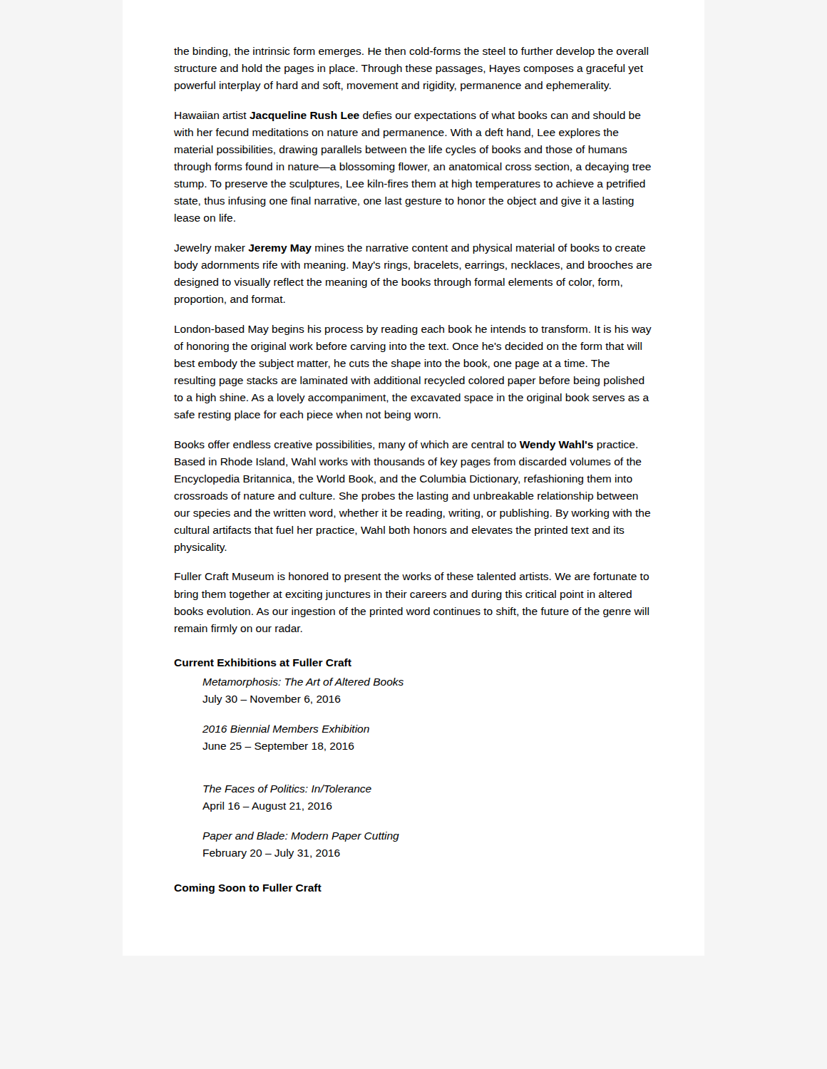the binding, the intrinsic form emerges. He then cold-forms the steel to further develop the overall structure and hold the pages in place. Through these passages, Hayes composes a graceful yet powerful interplay of hard and soft, movement and rigidity, permanence and ephemerality.
Hawaiian artist Jacqueline Rush Lee defies our expectations of what books can and should be with her fecund meditations on nature and permanence. With a deft hand, Lee explores the material possibilities, drawing parallels between the life cycles of books and those of humans through forms found in nature—a blossoming flower, an anatomical cross section, a decaying tree stump. To preserve the sculptures, Lee kiln-fires them at high temperatures to achieve a petrified state, thus infusing one final narrative, one last gesture to honor the object and give it a lasting lease on life.
Jewelry maker Jeremy May mines the narrative content and physical material of books to create body adornments rife with meaning. May's rings, bracelets, earrings, necklaces, and brooches are designed to visually reflect the meaning of the books through formal elements of color, form, proportion, and format.
London-based May begins his process by reading each book he intends to transform. It is his way of honoring the original work before carving into the text. Once he's decided on the form that will best embody the subject matter, he cuts the shape into the book, one page at a time. The resulting page stacks are laminated with additional recycled colored paper before being polished to a high shine. As a lovely accompaniment, the excavated space in the original book serves as a safe resting place for each piece when not being worn.
Books offer endless creative possibilities, many of which are central to Wendy Wahl's practice. Based in Rhode Island, Wahl works with thousands of key pages from discarded volumes of the Encyclopedia Britannica, the World Book, and the Columbia Dictionary, refashioning them into crossroads of nature and culture. She probes the lasting and unbreakable relationship between our species and the written word, whether it be reading, writing, or publishing. By working with the cultural artifacts that fuel her practice, Wahl both honors and elevates the printed text and its physicality.
Fuller Craft Museum is honored to present the works of these talented artists. We are fortunate to bring them together at exciting junctures in their careers and during this critical point in altered books evolution. As our ingestion of the printed word continues to shift, the future of the genre will remain firmly on our radar.
Current Exhibitions at Fuller Craft
Metamorphosis: The Art of Altered Books July 30 – November 6, 2016
2016 Biennial Members Exhibition June 25 – September 18, 2016
The Faces of Politics: In/Tolerance April 16 – August 21, 2016
Paper and Blade: Modern Paper Cutting February 20 – July 31, 2016
Coming Soon to Fuller Craft